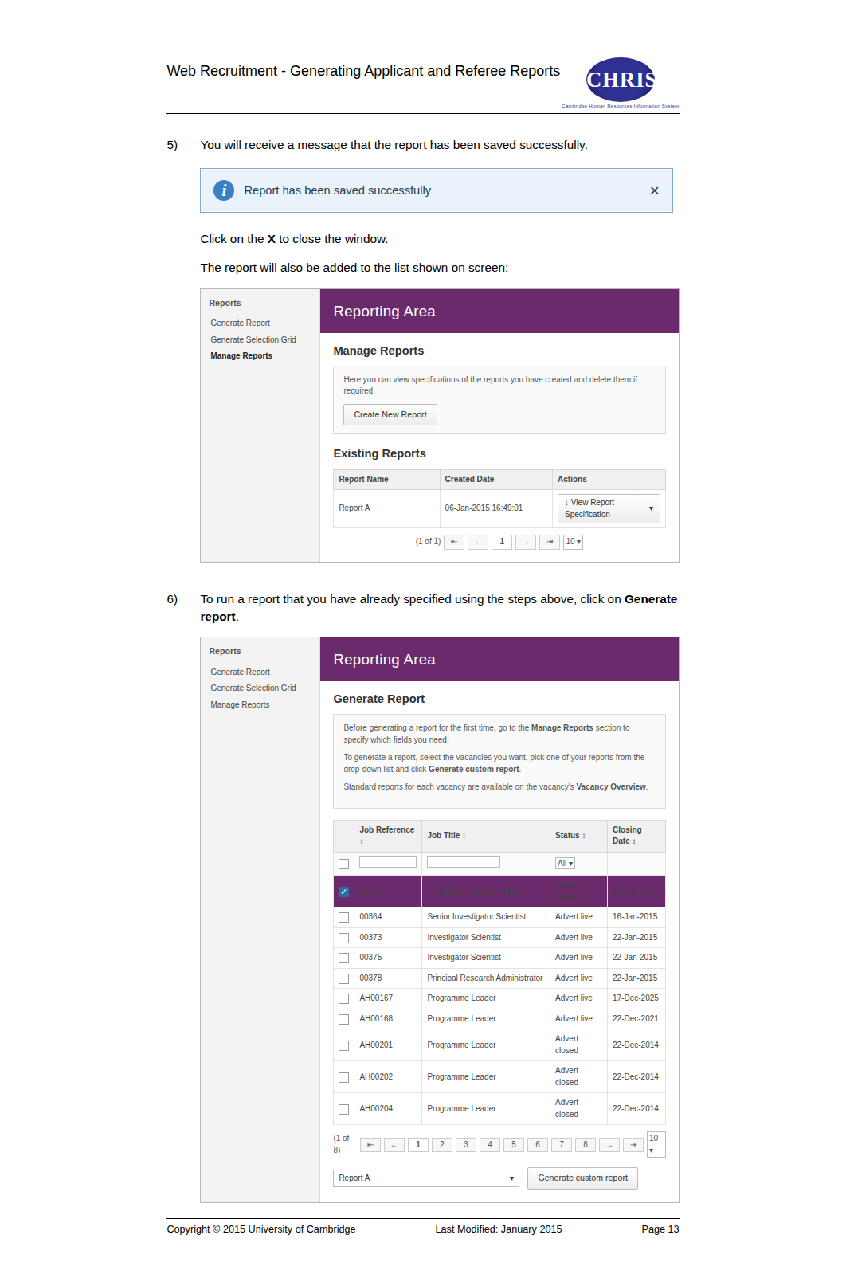Web Recruitment - Generating Applicant and Referee Reports
CHRIS
Cambridge Human Resources Information System
5) You will receive a message that the report has been saved successfully.
i
Report has been saved successfully
✕
Click on the X to close the window.
The report will also be added to the list shown on screen:
Reports
Generate Report
Generate Selection Grid
Manage Reports
Reporting Area
Manage Reports
Here you can view specifications of the reports you have created and delete them if required.
Create New Report
Existing Reports
| Report Name | Created Date | Actions |
| --- | --- | --- |
| Report A | 06-Jan-2015 16:49:01 | ↓ View Report Specification ▾ |
(1 of 1) ⇤ ← 1 → ⇥ 10 ▾
6) To run a report that you have already specified using the steps above, click on Generate report.
Reports
Generate Report
Generate Selection Grid
Manage Reports
Reporting Area
Generate Report
Before generating a report for the first time, go to the Manage Reports section to specify which fields you need.
To generate a report, select the vacancies you want, pick one of your reports from the drop-down list and click Generate custom report.
Standard reports for each vacancy are available on the vacancy's Vacancy Overview.
| | Job Reference ↕ | Job Title ↕ | Status ↕ | Closing Date ↕ |
| --- | --- | --- | --- | --- |
| | | | All ▾ | |
| | 00275 | Language Teaching Officer | Advert closed | 04-Jan-2015 |
| | 00364 | Senior Investigator Scientist | Advert live | 16-Jan-2015 |
| | 00373 | Investigator Scientist | Advert live | 22-Jan-2015 |
| | 00375 | Investigator Scientist | Advert live | 22-Jan-2015 |
| | 00378 | Principal Research Administrator | Advert live | 22-Jan-2015 |
| | AH00167 | Programme Leader | Advert live | 17-Dec-2025 |
| | AH00168 | Programme Leader | Advert live | 22-Dec-2021 |
| | AH00201 | Programme Leader | Advert closed | 22-Dec-2014 |
| | AH00202 | Programme Leader | Advert closed | 22-Dec-2014 |
| | AH00204 | Programme Leader | Advert closed | 22-Dec-2014 |
(1 of 8) ⇤ ← 1 2 3 4 5 6 7 8 → ⇥ 10 ▾
Report A▾
Generate custom report
Copyright © 2015 University of Cambridge
Last Modified: January 2015
Page 13